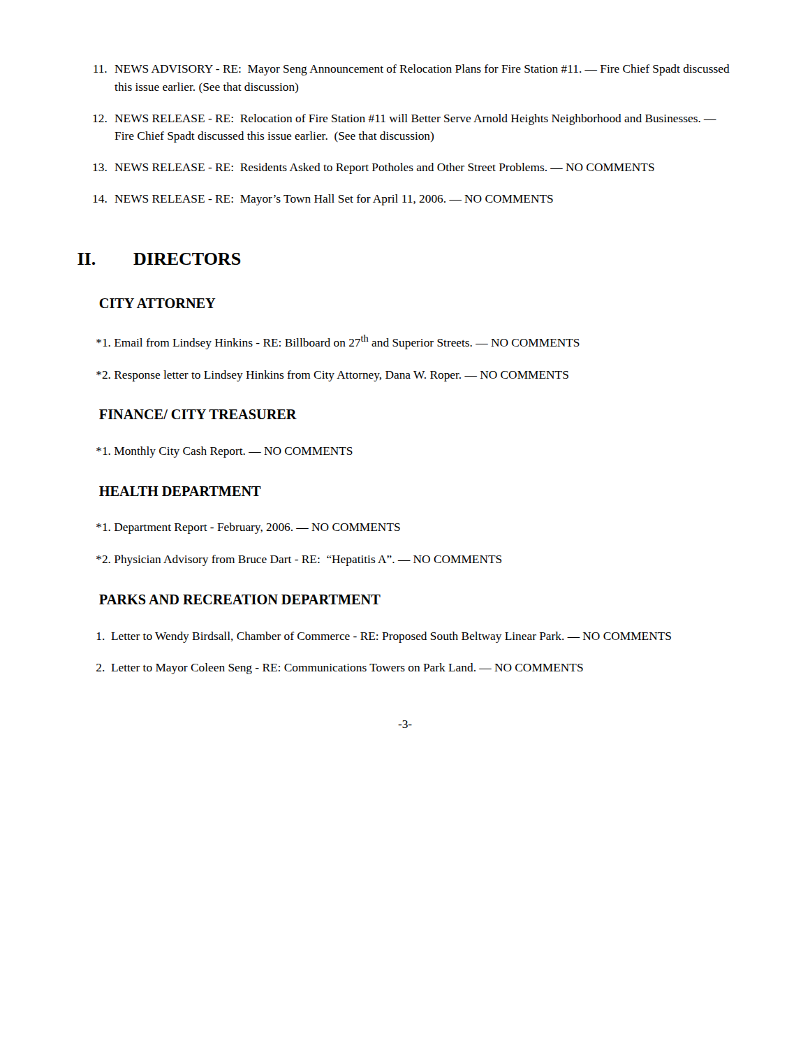11. NEWS ADVISORY - RE: Mayor Seng Announcement of Relocation Plans for Fire Station #11. — Fire Chief Spadt discussed this issue earlier. (See that discussion)
12. NEWS RELEASE - RE: Relocation of Fire Station #11 will Better Serve Arnold Heights Neighborhood and Businesses. — Fire Chief Spadt discussed this issue earlier. (See that discussion)
13. NEWS RELEASE - RE: Residents Asked to Report Potholes and Other Street Problems. — NO COMMENTS
14. NEWS RELEASE - RE: Mayor’s Town Hall Set for April 11, 2006. — NO COMMENTS
II. DIRECTORS
CITY ATTORNEY
*1. Email from Lindsey Hinkins - RE: Billboard on 27th and Superior Streets. — NO COMMENTS
*2. Response letter to Lindsey Hinkins from City Attorney, Dana W. Roper. — NO COMMENTS
FINANCE/ CITY TREASURER
*1. Monthly City Cash Report. — NO COMMENTS
HEALTH DEPARTMENT
*1. Department Report - February, 2006. — NO COMMENTS
*2. Physician Advisory from Bruce Dart - RE: “Hepatitis A”. — NO COMMENTS
PARKS AND RECREATION DEPARTMENT
1. Letter to Wendy Birdsall, Chamber of Commerce - RE: Proposed South Beltway Linear Park. — NO COMMENTS
2. Letter to Mayor Coleen Seng - RE: Communications Towers on Park Land. — NO COMMENTS
-3-